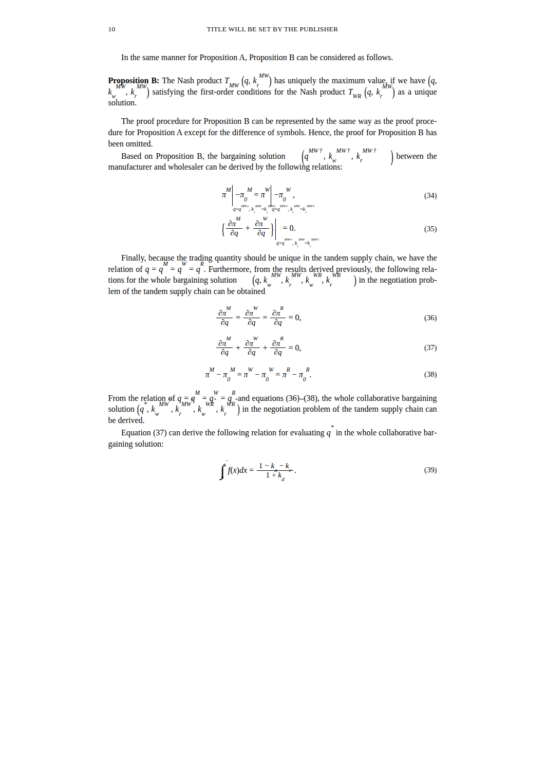10 Title will be set by the publisher 10
In the same manner for Proposition A, Proposition B can be considered as follows.
Proposition B: The Nash product TMW (q, krMW) has uniquely the maximum value, if we have (q, kwMW, krMW) satisfying the first-order conditions for the Nash product TWR (q, krMW) as a unique solution.
The proof procedure for Proposition B can be represented by the same way as the proof procedure for Proposition A except for the difference of symbols. Hence, the proof for Proposition B has been omitted.
Based on Proposition B, the bargaining solution (qMW†, kwMW†, krMW†) between the manufacturer and wholesaler can be derived by the following relations:
πM q=qMW†, krMW=krMW† −π0M = πW q=qMW†, krMW=krMW† −π0W , (34)
{∂πM∂q + ∂πW∂q} q=qMW†, krMW=krMW† = 0. (35)
Finally, because the trading quantity should be unique in the tandem supply chain, we have the relation of q = qM = qW = qR. Furthermore, from the results derived previously, the following relations for the whole bargaining solution (q, kwMW, krMW, kwWR, krWR) in the negotiation problem of the tandem supply chain can be obtained
∂πM∂q = ∂πW∂q = ∂πR∂q = 0, (36)
∂πM∂q + ∂πW∂q + ∂πR∂q = 0, (37)
πM − π0M = πW − π0W = πR − π0R. (38)
From the relation of q = qM = qW = qR and equations (36)–(38), the whole collaborative bargaining solution (q*, kwMW*, krMW*, kwWR*, krWR*) in the negotiation problem of the tandem supply chain can be derived.
Equation (37) can derive the following relation for evaluating q* in the whole collaborative bargaining solution:
∫q*0 f(x)dx = 1 − ka − kc 1 + kd. (39)